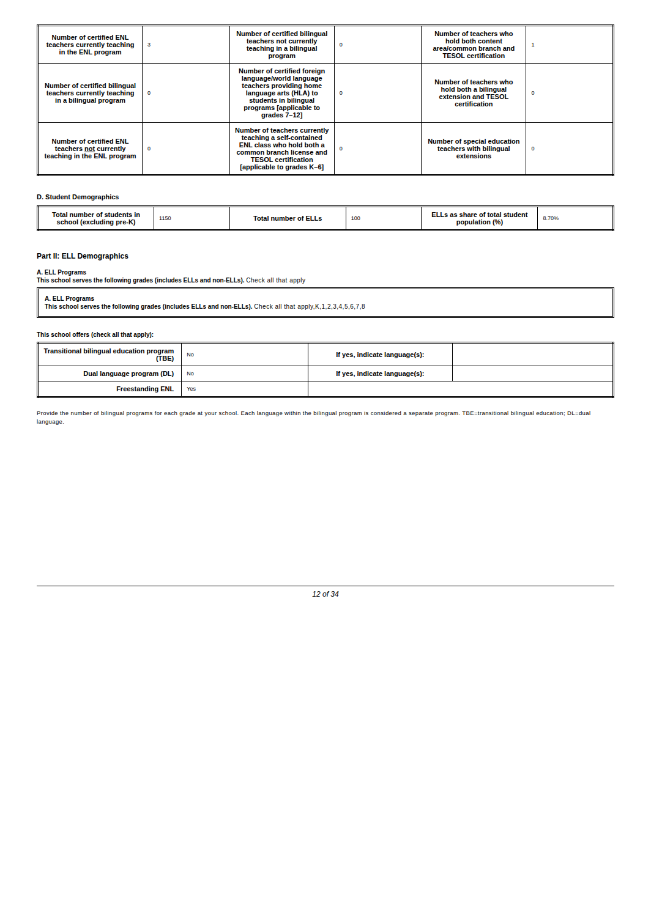| Number of certified ENL teachers currently teaching in the ENL program | 3 | Number of certified bilingual teachers not currently teaching in a bilingual program | 0 | Number of teachers who hold both content area/common branch and TESOL certification | 1 |
| Number of certified bilingual teachers currently teaching in a bilingual program | 0 | Number of certified foreign language/world language teachers providing home language arts (HLA) to students in bilingual programs [applicable to grades 7–12] | 0 | Number of teachers who hold both a bilingual extension and TESOL certification | 0 |
| Number of certified ENL teachers not currently teaching in the ENL program | 0 | Number of teachers currently teaching a self-contained ENL class who hold both a common branch license and TESOL certification [applicable to grades K–6] | 0 | Number of special education teachers with bilingual extensions | 0 |
D. Student Demographics
| Total number of students in school (excluding pre-K) | 1150 | Total number of ELLs | 100 | ELLs as share of total student population (%) | 8.70% |
Part II: ELL Demographics
A. ELL Programs
This school serves the following grades (includes ELLs and non-ELLs). Check all that apply
A. ELL Programs
This school serves the following grades (includes ELLs and non-ELLs). Check all that apply,K,1,2,3,4,5,6,7,8
This school offers (check all that apply):
| Transitional bilingual education program (TBE) | No | If yes, indicate language(s): | |
| Dual language program (DL) | No | If yes, indicate language(s): | |
| Freestanding ENL | Yes | |
Provide the number of bilingual programs for each grade at your school. Each language within the bilingual program is considered a separate program. TBE=transitional bilingual education; DL=dual language.
12 of 34